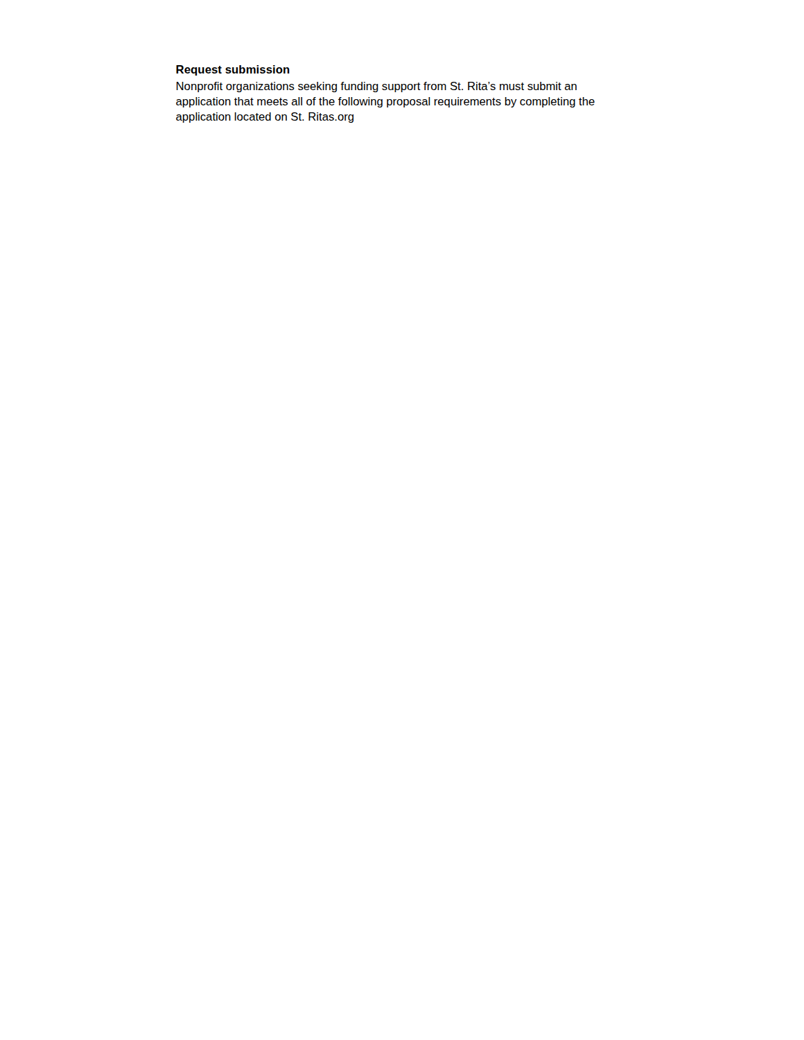Request submission
Nonprofit organizations seeking funding support from St. Rita’s must submit an application that meets all of the following proposal requirements by completing the application located on St. Ritas.org